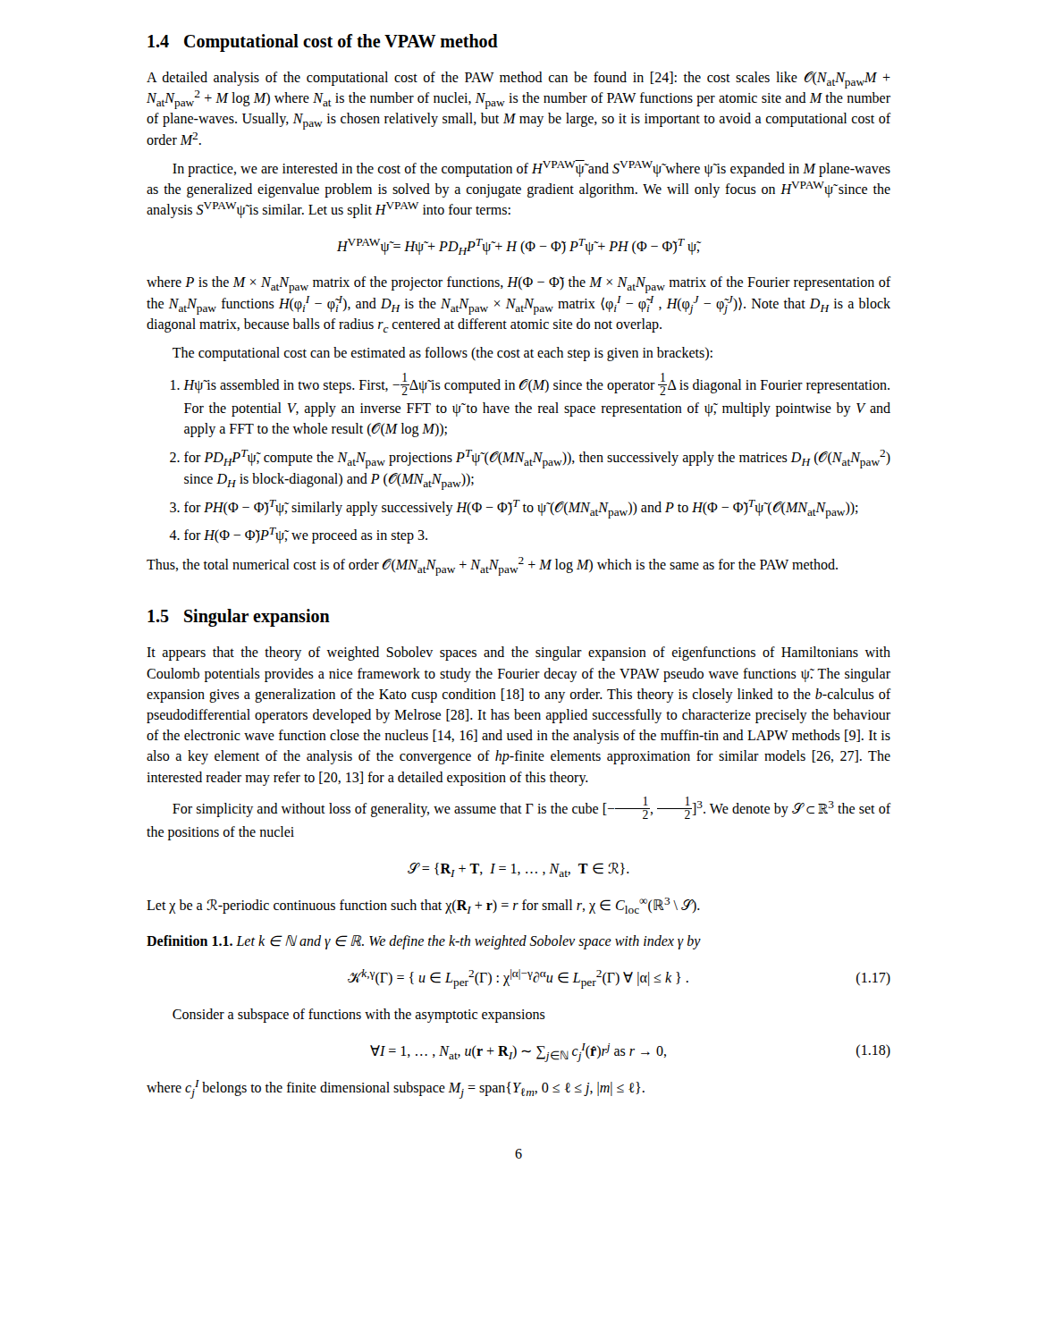1.4 Computational cost of the VPAW method
A detailed analysis of the computational cost of the PAW method can be found in [24]: the cost scales like 𝒪(NatNpawM + NatNpaw2 + M log M) where Nat is the number of nuclei, Npaw is the number of PAW functions per atomic site and M the number of plane-waves. Usually, Npaw is chosen relatively small, but M may be large, so it is important to avoid a computational cost of order M2.
In practice, we are interested in the cost of the computation of HVPAWψ̃ and SVPAWψ̃ where ψ̃ is expanded in M plane-waves as the generalized eigenvalue problem is solved by a conjugate gradient algorithm. We will only focus on HVPAWψ̃ since the analysis SVPAWψ̃ is similar. Let us split HVPAW into four terms:
HVPAWψ̃ = Hψ̃ + PDHPTψ̃ + H (Φ − Φ̃) PTψ̃ + PH (Φ − Φ̃)T ψ̃,
where P is the M × NatNpaw matrix of the projector functions, H(Φ − Φ̃) the M × NatNpaw matrix of the Fourier representation of the NatNpaw functions H(φiI − φ̃iI), and DH is the NatNpaw × NatNpaw matrix ⟨φiI − φ̃iI , H(φjJ − φ̃jJ)⟩. Note that DH is a block diagonal matrix, because balls of radius rc centered at different atomic site do not overlap.
The computational cost can be estimated as follows (the cost at each step is given in brackets):
Hψ̃ is assembled in two steps. First, −12 Δψ̃ is computed in 𝒪(M) since the operator 12 Δ is diagonal in Fourier representation. For the potential V, apply an inverse FFT to ψ̃ to have the real space representation of ψ̃, multiply pointwise by V and apply a FFT to the whole result (𝒪(M log M));
for PDHPTψ̃, compute the NatNpaw projections PTψ̃ (𝒪(MNatNpaw)), then successively apply the matrices DH (𝒪(NatNpaw2) since DH is block-diagonal) and P (𝒪(MNatNpaw));
for PH(Φ − Φ̃)Tψ̃, similarly apply successively H(Φ − Φ̃)T to ψ̃ (𝒪(MNatNpaw)) and P to H(Φ − Φ̃)Tψ̃ (𝒪(MNatNpaw));
for H(Φ − Φ̃)PTψ̃, we proceed as in step 3.
Thus, the total numerical cost is of order 𝒪(MNatNpaw + NatNpaw2 + M log M) which is the same as for the PAW method.
1.5 Singular expansion
It appears that the theory of weighted Sobolev spaces and the singular expansion of eigenfunctions of Hamiltonians with Coulomb potentials provides a nice framework to study the Fourier decay of the VPAW pseudo wave functions ψ̃. The singular expansion gives a generalization of the Kato cusp condition [18] to any order. This theory is closely linked to the b-calculus of pseudodifferential operators developed by Melrose [28]. It has been applied successfully to characterize precisely the behaviour of the electronic wave function close the nucleus [14, 16] and used in the analysis of the muffin-tin and LAPW methods [9]. It is also a key element of the analysis of the convergence of hp-finite elements approximation for similar models [26, 27]. The interested reader may refer to [20, 13] for a detailed exposition of this theory.
For simplicity and without loss of generality, we assume that Γ is the cube [−12, 12]3. We denote by 𝒮 ⊂ ℝ3 the set of the positions of the nuclei
𝒮 = {RI + T, I = 1, … , Nat, T ∈ ℛ}.
Let χ be a ℛ-periodic continuous function such that χ(RI + r) = r for small r, χ ∈ Cloc∞(ℝ3 \ 𝒮).
Definition 1.1. Let k ∈ ℕ and γ ∈ ℝ. We define the k-th weighted Sobolev space with index γ by
𝒦k,γ(Γ) = { u ∈ Lper2(Γ) : χ|α|−γ∂αu ∈ Lper2(Γ) ∀ |α| ≤ k } . (1.17)
Consider a subspace of functions with the asymptotic expansions
∀I = 1, … , Nat, u(r + RI) ∼ ∑j∈ℕ cjI(r̂)rj as r → 0, (1.18)
where cjI belongs to the finite dimensional subspace Mj = span{Yℓm, 0 ≤ ℓ ≤ j, |m| ≤ ℓ}.
6